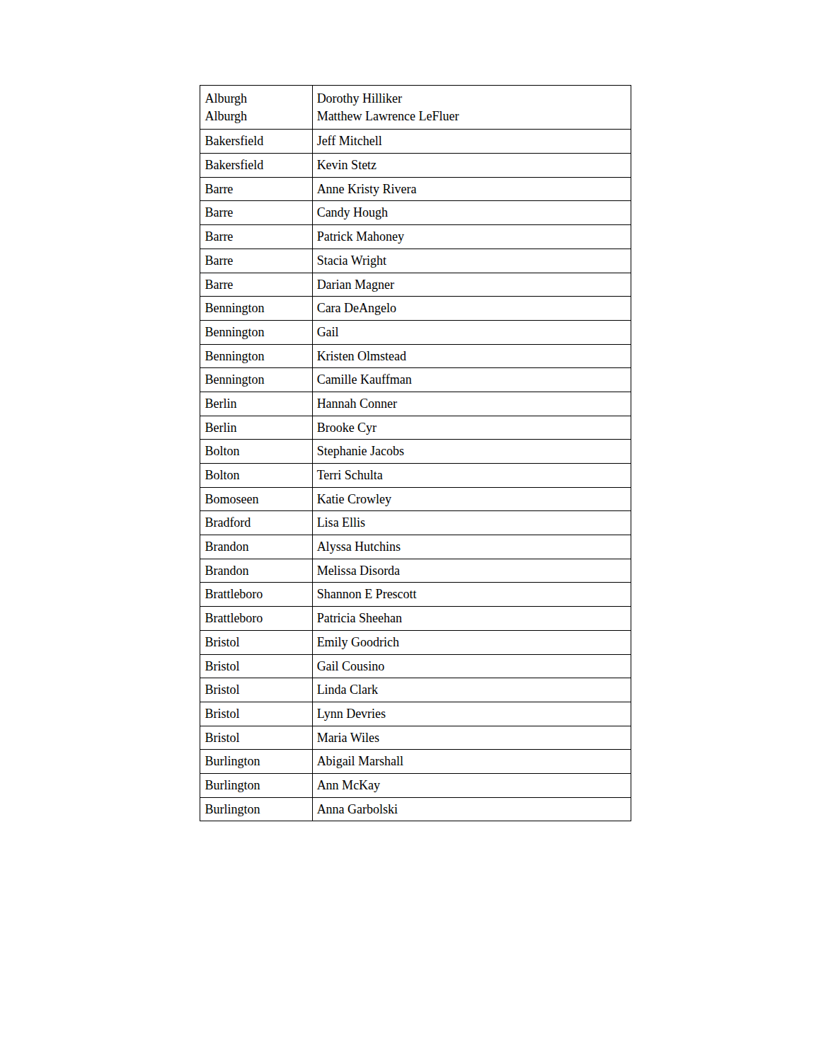| Alburgh Alburgh | Dorothy Hilliker Matthew Lawrence LeFluer |
| Bakersfield | Jeff Mitchell |
| Bakersfield | Kevin Stetz |
| Barre | Anne Kristy Rivera |
| Barre | Candy Hough |
| Barre | Patrick Mahoney |
| Barre | Stacia Wright |
| Barre | Darian Magner |
| Bennington | Cara DeAngelo |
| Bennington | Gail |
| Bennington | Kristen Olmstead |
| Bennington | Camille Kauffman |
| Berlin | Hannah Conner |
| Berlin | Brooke Cyr |
| Bolton | Stephanie Jacobs |
| Bolton | Terri Schulta |
| Bomoseen | Katie Crowley |
| Bradford | Lisa Ellis |
| Brandon | Alyssa Hutchins |
| Brandon | Melissa Disorda |
| Brattleboro | Shannon E Prescott |
| Brattleboro | Patricia Sheehan |
| Bristol | Emily Goodrich |
| Bristol | Gail Cousino |
| Bristol | Linda Clark |
| Bristol | Lynn Devries |
| Bristol | Maria Wiles |
| Burlington | Abigail Marshall |
| Burlington | Ann McKay |
| Burlington | Anna Garbolski |